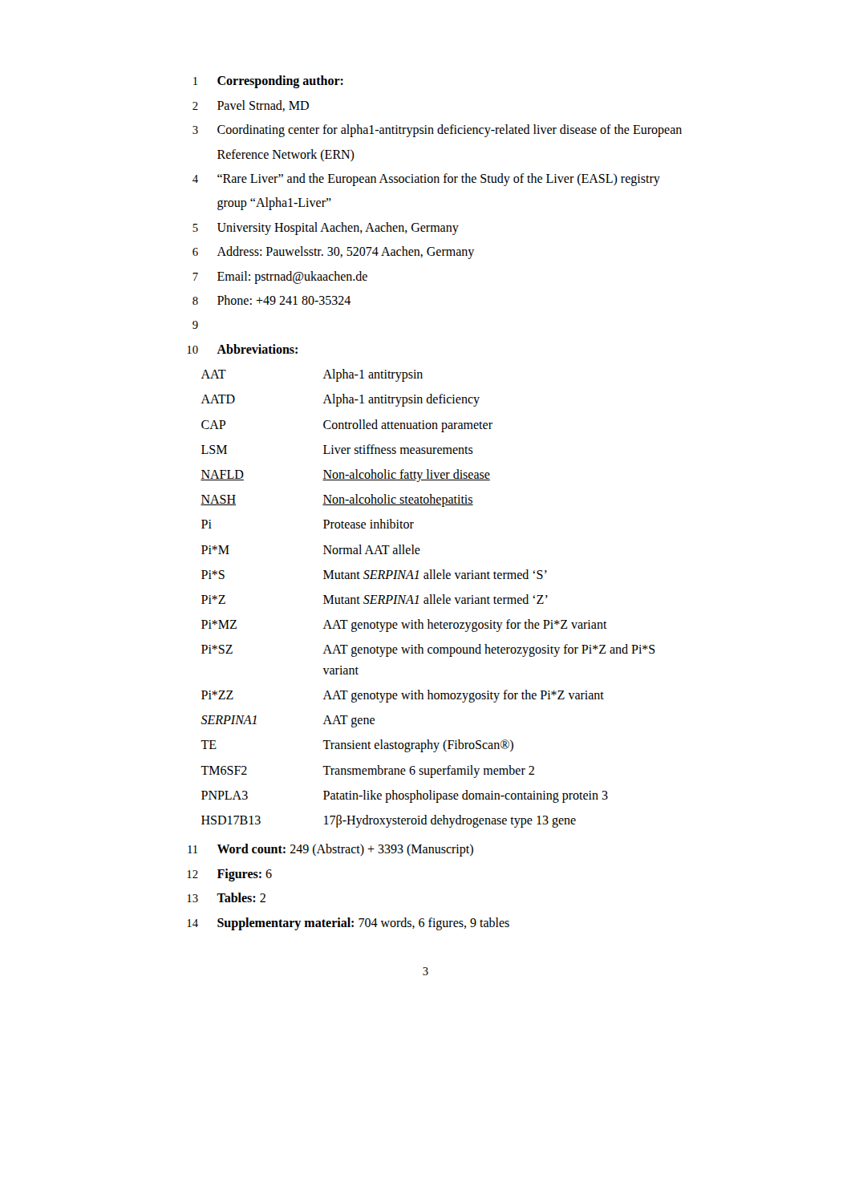1
Corresponding author:
2
Pavel Strnad, MD
3
Coordinating center for alpha1-antitrypsin deficiency-related liver disease of the European Reference Network (ERN)
4
“Rare Liver” and the European Association for the Study of the Liver (EASL) registry group “Alpha1-Liver”
5
University Hospital Aachen, Aachen, Germany
6
Address: Pauwelsstr. 30, 52074 Aachen, Germany
7
Email: pstrnad@ukaachen.de
8
Phone: +49 241 80-35324
9
10
Abbreviations:
| AAT | Alpha-1 antitrypsin |
| AATD | Alpha-1 antitrypsin deficiency |
| CAP | Controlled attenuation parameter |
| LSM | Liver stiffness measurements |
| NAFLD | Non-alcoholic fatty liver disease |
| NASH | Non-alcoholic steatohepatitis |
| Pi | Protease inhibitor |
| Pi*M | Normal AAT allele |
| Pi*S | Mutant SERPINA1 allele variant termed ‘S’ |
| Pi*Z | Mutant SERPINA1 allele variant termed ‘Z’ |
| Pi*MZ | AAT genotype with heterozygosity for the Pi*Z variant |
| Pi*SZ | AAT genotype with compound heterozygosity for Pi*Z and Pi*S variant |
| Pi*ZZ | AAT genotype with homozygosity for the Pi*Z variant |
| SERPINA1 | AAT gene |
| TE | Transient elastography (FibroScan®) |
| TM6SF2 | Transmembrane 6 superfamily member 2 |
| PNPLA3 | Patatin-like phospholipase domain-containing protein 3 |
| HSD17B13 | 17β-Hydroxysteroid dehydrogenase type 13 gene |
11
Word count: 249 (Abstract) + 3393 (Manuscript)
12
Figures: 6
13
Tables: 2
14
Supplementary material: 704 words, 6 figures, 9 tables
3